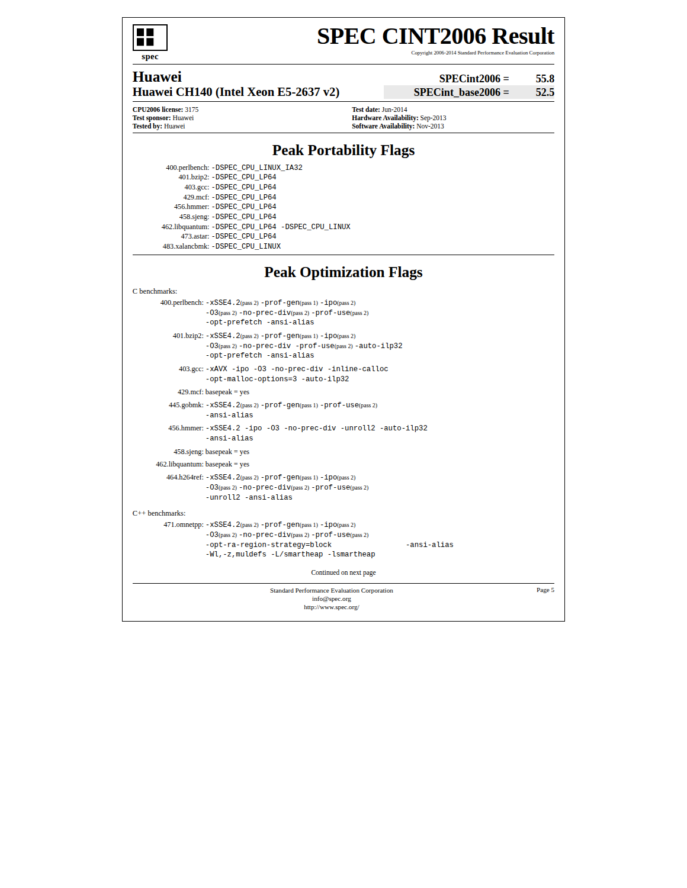spec
SPEC CINT2006 Result
Copyright 2006-2014 Standard Performance Evaluation Corporation
| Huawei | SPECint2006 = 55.8 |
| Huawei CH140 (Intel Xeon E5-2637 v2) | SPECint_base2006 = 52.5 |
| CPU2006 license: 3175 | Test date: Jun-2014 |
| Test sponsor: Huawei | Hardware Availability: Sep-2013 |
| Tested by: Huawei | Software Availability: Nov-2013 |
Peak Portability Flags
400.perlbench:-DSPEC_CPU_LINUX_IA32
401.bzip2:-DSPEC_CPU_LP64
403.gcc:-DSPEC_CPU_LP64
429.mcf:-DSPEC_CPU_LP64
456.hmmer:-DSPEC_CPU_LP64
458.sjeng:-DSPEC_CPU_LP64
462.libquantum:-DSPEC_CPU_LP64 -DSPEC_CPU_LINUX
473.astar:-DSPEC_CPU_LP64
483.xalancbmk:-DSPEC_CPU_LINUX
Peak Optimization Flags
C benchmarks:
400.perlbench: -xSSE4.2(pass 2) -prof-gen(pass 1) -ipo(pass 2)
-O3(pass 2) -no-prec-div(pass 2) -prof-use(pass 2)
-opt-prefetch -ansi-alias
401.bzip2: -xSSE4.2(pass 2) -prof-gen(pass 1) -ipo(pass 2)
-O3(pass 2) -no-prec-div -prof-use(pass 2) -auto-ilp32
-opt-prefetch -ansi-alias
403.gcc: -xAVX -ipo -O3 -no-prec-div -inline-calloc
-opt-malloc-options=3 -auto-ilp32
429.mcf: basepeak = yes
445.gobmk: -xSSE4.2(pass 2) -prof-gen(pass 1) -prof-use(pass 2)
-ansi-alias
456.hmmer: -xSSE4.2 -ipo -O3 -no-prec-div -unroll2 -auto-ilp32
-ansi-alias
458.sjeng: basepeak = yes
462.libquantum: basepeak = yes
464.h264ref: -xSSE4.2(pass 2) -prof-gen(pass 1) -ipo(pass 2)
-O3(pass 2) -no-prec-div(pass 2) -prof-use(pass 2)
-unroll2 -ansi-alias
C++ benchmarks:
471.omnetpp: -xSSE4.2(pass 2) -prof-gen(pass 1) -ipo(pass 2)
-O3(pass 2) -no-prec-div(pass 2) -prof-use(pass 2)
-opt-ra-region-strategy=block -ansi-alias
-Wl,-z,muldefs -L/smartheap -lsmartheap
Continued on next page
Standard Performance Evaluation Corporation
info@spec.org
http://www.spec.org/
Page 5